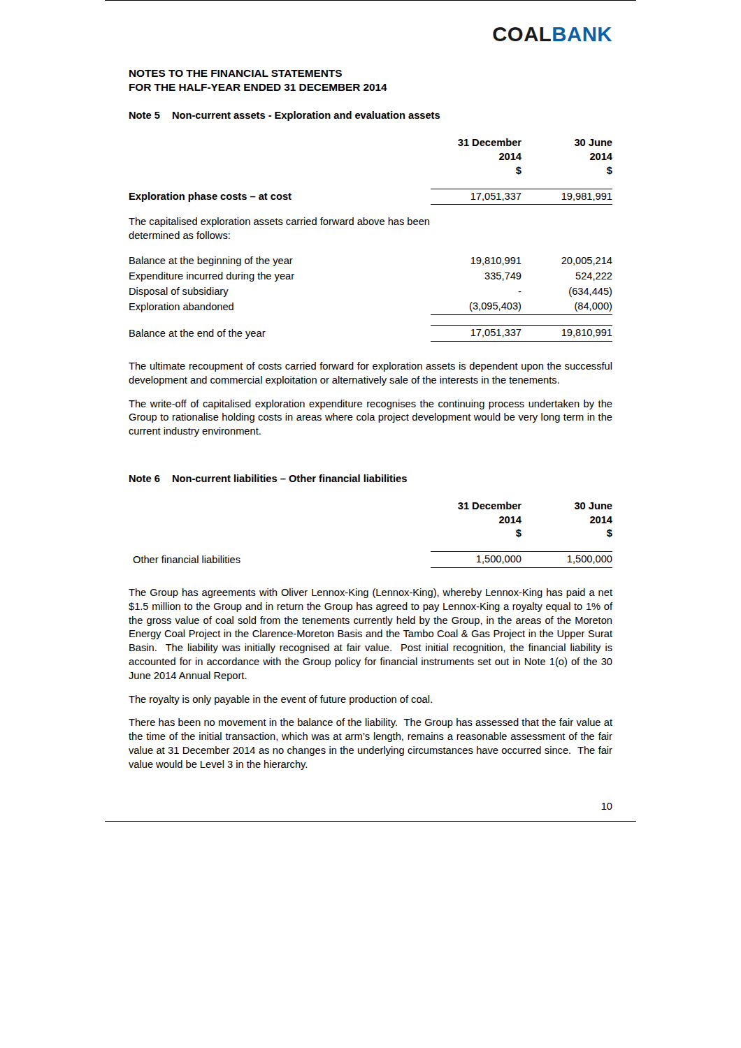COAL BANK
NOTES TO THE FINANCIAL STATEMENTS
FOR THE HALF-YEAR ENDED 31 DECEMBER 2014
Note 5 Non-current assets - Exploration and evaluation assets
| | 31 December 2014 $ | 30 June 2014 $ |
| Exploration phase costs – at cost | 17,051,337 | 19,981,991 |
| The capitalised exploration assets carried forward above has been determined as follows: | | |
| Balance at the beginning of the year | 19,810,991 | 20,005,214 |
| Expenditure incurred during the year | 335,749 | 524,222 |
| Disposal of subsidiary | - | (634,445) |
| Exploration abandoned | (3,095,403) | (84,000) |
| Balance at the end of the year | 17,051,337 | 19,810,991 |
The ultimate recoupment of costs carried forward for exploration assets is dependent upon the successful development and commercial exploitation or alternatively sale of the interests in the tenements.
The write-off of capitalised exploration expenditure recognises the continuing process undertaken by the Group to rationalise holding costs in areas where cola project development would be very long term in the current industry environment.
Note 6 Non-current liabilities – Other financial liabilities
| | 31 December 2014 $ | 30 June 2014 $ |
| Other financial liabilities | 1,500,000 | 1,500,000 |
The Group has agreements with Oliver Lennox-King (Lennox-King), whereby Lennox-King has paid a net $1.5 million to the Group and in return the Group has agreed to pay Lennox-King a royalty equal to 1% of the gross value of coal sold from the tenements currently held by the Group, in the areas of the Moreton Energy Coal Project in the Clarence-Moreton Basis and the Tambo Coal & Gas Project in the Upper Surat Basin. The liability was initially recognised at fair value. Post initial recognition, the financial liability is accounted for in accordance with the Group policy for financial instruments set out in Note 1(o) of the 30 June 2014 Annual Report.
The royalty is only payable in the event of future production of coal.
There has been no movement in the balance of the liability. The Group has assessed that the fair value at the time of the initial transaction, which was at arm’s length, remains a reasonable assessment of the fair value at 31 December 2014 as no changes in the underlying circumstances have occurred since. The fair value would be Level 3 in the hierarchy.
10